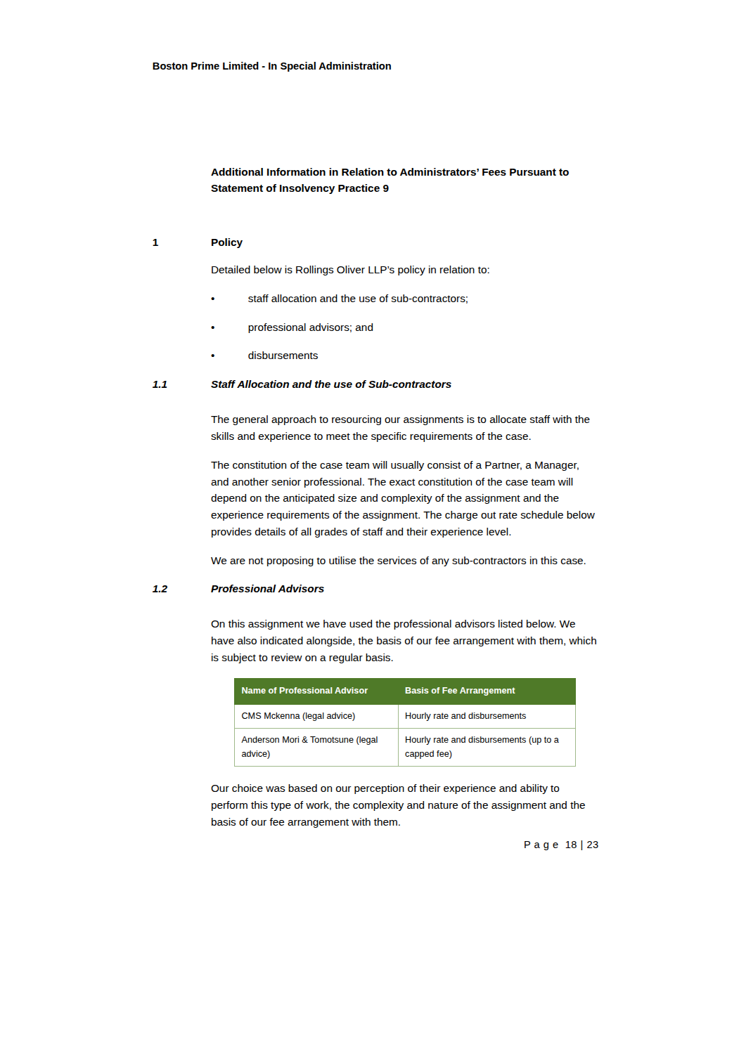Boston Prime Limited - In Special Administration
Additional Information in Relation to Administrators’ Fees Pursuant to
Statement of Insolvency Practice 9
1
Policy
Detailed below is Rollings Oliver LLP’s policy in relation to:
staff allocation and the use of sub-contractors;
professional advisors; and
disbursements
1.1
Staff Allocation and the use of Sub-contractors
The general approach to resourcing our assignments is to allocate staff with the skills and experience to meet the specific requirements of the case.
The constitution of the case team will usually consist of a Partner, a Manager, and another senior professional. The exact constitution of the case team will depend on the anticipated size and complexity of the assignment and the experience requirements of the assignment. The charge out rate schedule below provides details of all grades of staff and their experience level.
We are not proposing to utilise the services of any sub-contractors in this case.
1.2
Professional Advisors
On this assignment we have used the professional advisors listed below. We have also indicated alongside, the basis of our fee arrangement with them, which is subject to review on a regular basis.
| Name of Professional Advisor | Basis of Fee Arrangement |
| --- | --- |
| CMS Mckenna (legal advice) | Hourly rate and disbursements |
| Anderson Mori & Tomotsune (legal advice) | Hourly rate and disbursements (up to a capped fee) |
Our choice was based on our perception of their experience and ability to perform this type of work, the complexity and nature of the assignment and the basis of our fee arrangement with them.
P a g e 18 | 23